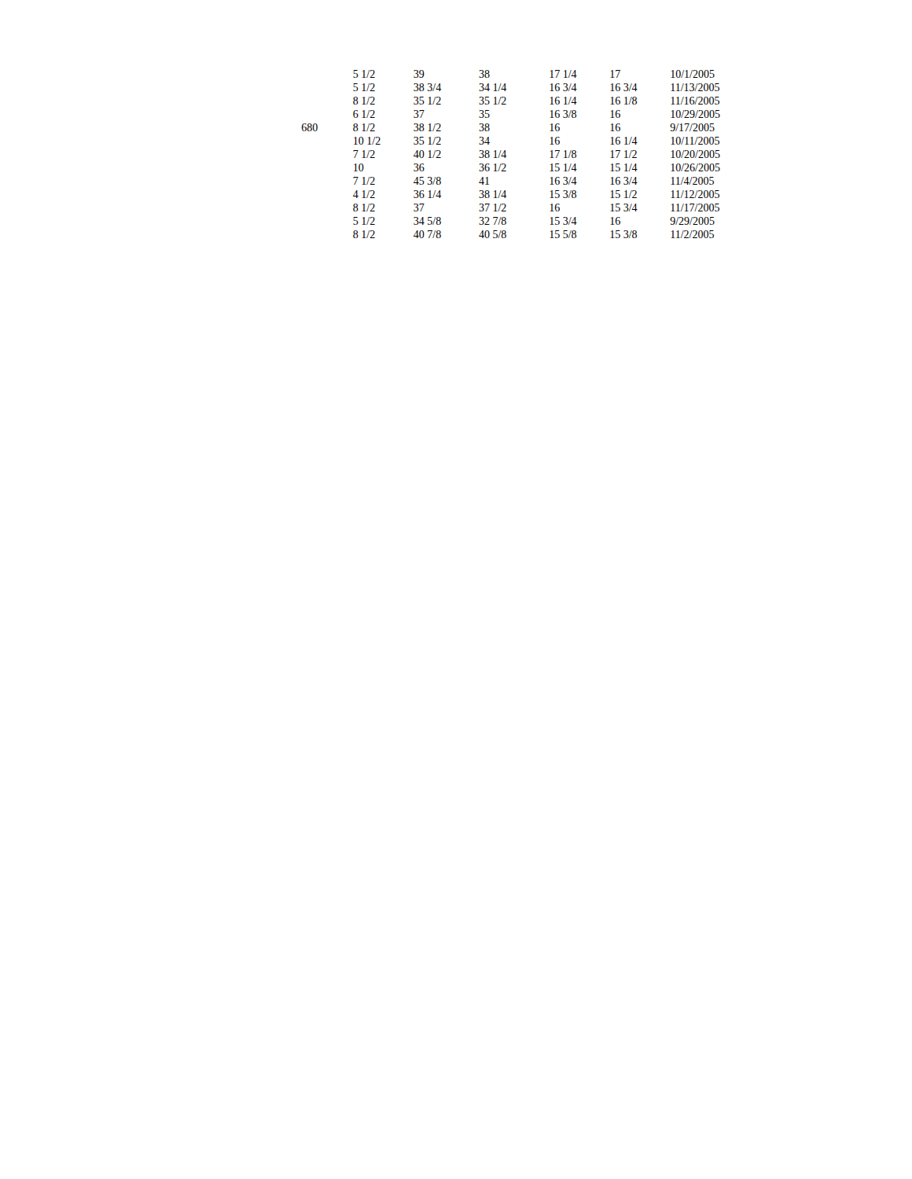| | 5 1/2 | 39 | 38 | 17 1/4 | 17 | 10/1/2005 |
| | 5 1/2 | 38 3/4 | 34 1/4 | 16 3/4 | 16 3/4 | 11/13/2005 |
| | 8 1/2 | 35 1/2 | 35 1/2 | 16 1/4 | 16 1/8 | 11/16/2005 |
| | 6 1/2 | 37 | 35 | 16 3/8 | 16 | 10/29/2005 |
| 680 | 8 1/2 | 38 1/2 | 38 | 16 | 16 | 9/17/2005 |
| | 10 1/2 | 35 1/2 | 34 | 16 | 16 1/4 | 10/11/2005 |
| | 7 1/2 | 40 1/2 | 38 1/4 | 17 1/8 | 17 1/2 | 10/20/2005 |
| | 10 | 36 | 36 1/2 | 15 1/4 | 15 1/4 | 10/26/2005 |
| | 7 1/2 | 45 3/8 | 41 | 16 3/4 | 16 3/4 | 11/4/2005 |
| | 4 1/2 | 36 1/4 | 38 1/4 | 15 3/8 | 15 1/2 | 11/12/2005 |
| | 8 1/2 | 37 | 37 1/2 | 16 | 15 3/4 | 11/17/2005 |
| | 5 1/2 | 34 5/8 | 32 7/8 | 15 3/4 | 16 | 9/29/2005 |
| | 8 1/2 | 40 7/8 | 40 5/8 | 15 5/8 | 15 3/8 | 11/2/2005 |